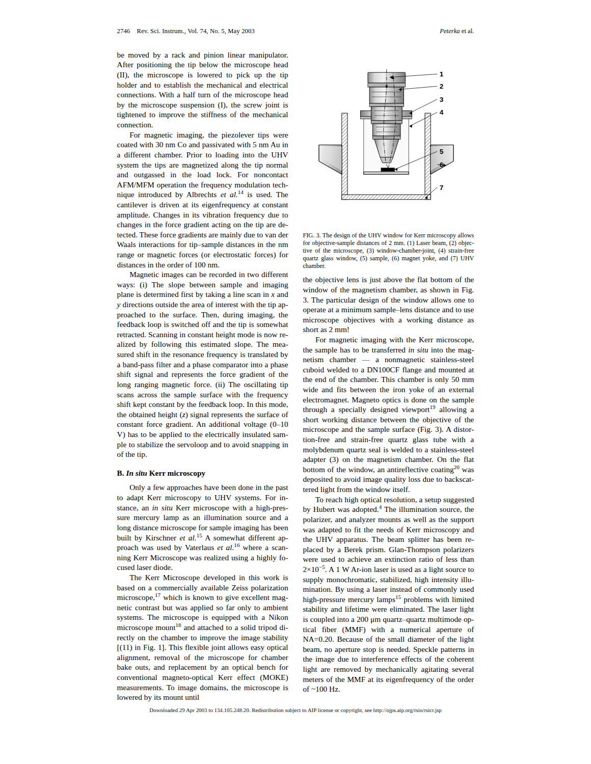2746 Rev. Sci. Instrum., Vol. 74, No. 5, May 2003
Peterka et al.
be moved by a rack and pinion linear manipulator. After positioning the tip below the microscope head (II), the microscope is lowered to pick up the tip holder and to establish the mechanical and electrical connections. With a half turn of the microscope head by the microscope suspension (I), the screw joint is tightened to improve the stiffness of the mechanical connection.
For magnetic imaging, the piezolever tips were coated with 30 nm Co and passivated with 5 nm Au in a different chamber. Prior to loading into the UHV system the tips are magnetized along the tip normal and outgassed in the load lock. For noncontact AFM/MFM operation the frequency modulation technique introduced by Albrechts et al.14 is used. The cantilever is driven at its eigenfrequency at constant amplitude. Changes in its vibration frequency due to changes in the force gradient acting on the tip are detected. These force gradients are mainly due to van der Waals interactions for tip–sample distances in the nm range or magnetic forces (or electrostatic forces) for distances in the order of 100 nm.
Magnetic images can be recorded in two different ways: (i) The slope between sample and imaging plane is determined first by taking a line scan in x and y directions outside the area of interest with the tip approached to the surface. Then, during imaging, the feedback loop is switched off and the tip is somewhat retracted. Scanning in constant height mode is now realized by following this estimated slope. The measured shift in the resonance frequency is translated by a band-pass filter and a phase comparator into a phase shift signal and represents the force gradient of the long ranging magnetic force. (ii) The oscillating tip scans across the sample surface with the frequency shift kept constant by the feedback loop. In this mode, the obtained height (z) signal represents the surface of constant force gradient. An additional voltage (0–10 V) has to be applied to the electrically insulated sample to stabilize the servoloop and to avoid snapping in of the tip.
B. In situ Kerr microscopy
Only a few approaches have been done in the past to adapt Kerr microscopy to UHV systems. For instance, an in situ Kerr microscope with a high-pressure mercury lamp as an illumination source and a long distance microscope for sample imaging has been built by Kirschner et al.15 A somewhat different approach was used by Vaterlaus et al.16 where a scanning Kerr Microscope was realized using a highly focused laser diode.
The Kerr Microscope developed in this work is based on a commercially available Zeiss polarization microscope,17 which is known to give excellent magnetic contrast but was applied so far only to ambient systems. The microscope is equipped with a Nikon microscope mount18 and attached to a solid tripod directly on the chamber to improve the image stability [(11) in Fig. 1]. This flexible joint allows easy optical alignment, removal of the microscope for chamber bake outs, and replacement by an optical bench for conventional magneto-optical Kerr effect (MOKE) measurements. To image domains, the microscope is lowered by its mount until
1 2 3 4 5 6 7
FIG. 3. The design of the UHV window for Kerr microscopy allows for objective-sample distances of 2 mm. (1) Laser beam, (2) objective of the microscope, (3) window-chamber-joint, (4) strain-free quartz glass window, (5) sample, (6) magnet yoke, and (7) UHV chamber.
the objective lens is just above the flat bottom of the window of the magnetism chamber, as shown in Fig. 3. The particular design of the window allows one to operate at a minimum sample–lens distance and to use microscope objectives with a working distance as short as 2 mm!
For magnetic imaging with the Kerr microscope, the sample has to be transferred in situ into the magnetism chamber — a nonmagnetic stainless-steel cuboid welded to a DN100CF flange and mounted at the end of the chamber. This chamber is only 50 mm wide and fits between the iron yoke of an external electromagnet. Magneto optics is done on the sample through a specially designed viewport19 allowing a short working distance between the objective of the microscope and the sample surface (Fig. 3). A distortion-free and strain-free quartz glass tube with a molybdenum quartz seal is welded to a stainless-steel adapter (3) on the magnetism chamber. On the flat bottom of the window, an antireflective coating20 was deposited to avoid image quality loss due to backscattered light from the window itself.
To reach high optical resolution, a setup suggested by Hubert was adopted.4 The illumination source, the polarizer, and analyzer mounts as well as the support was adapted to fit the needs of Kerr microscopy and the UHV apparatus. The beam splitter has been replaced by a Berek prism. Glan-Thompson polarizers were used to achieve an extinction ratio of less than 2×10−5. A 1 W Ar-ion laser is used as a light source to supply monochromatic, stabilized, high intensity illumination. By using a laser instead of commonly used high-pressure mercury lamps15 problems with limited stability and lifetime were eliminated. The laser light is coupled into a 200 μm quartz–quartz multimode optical fiber (MMF) with a numerical aperture of NA=0.20. Because of the small diameter of the light beam, no aperture stop is needed. Speckle patterns in the image due to interference effects of the coherent light are removed by mechanically agitating several meters of the MMF at its eigenfrequency of the order of ~100 Hz.
Downloaded 29 Apr 2003 to 134.105.248.20. Redistribution subject to AIP license or copyright, see http://ojps.aip.org/rsio/rsicr.jsp